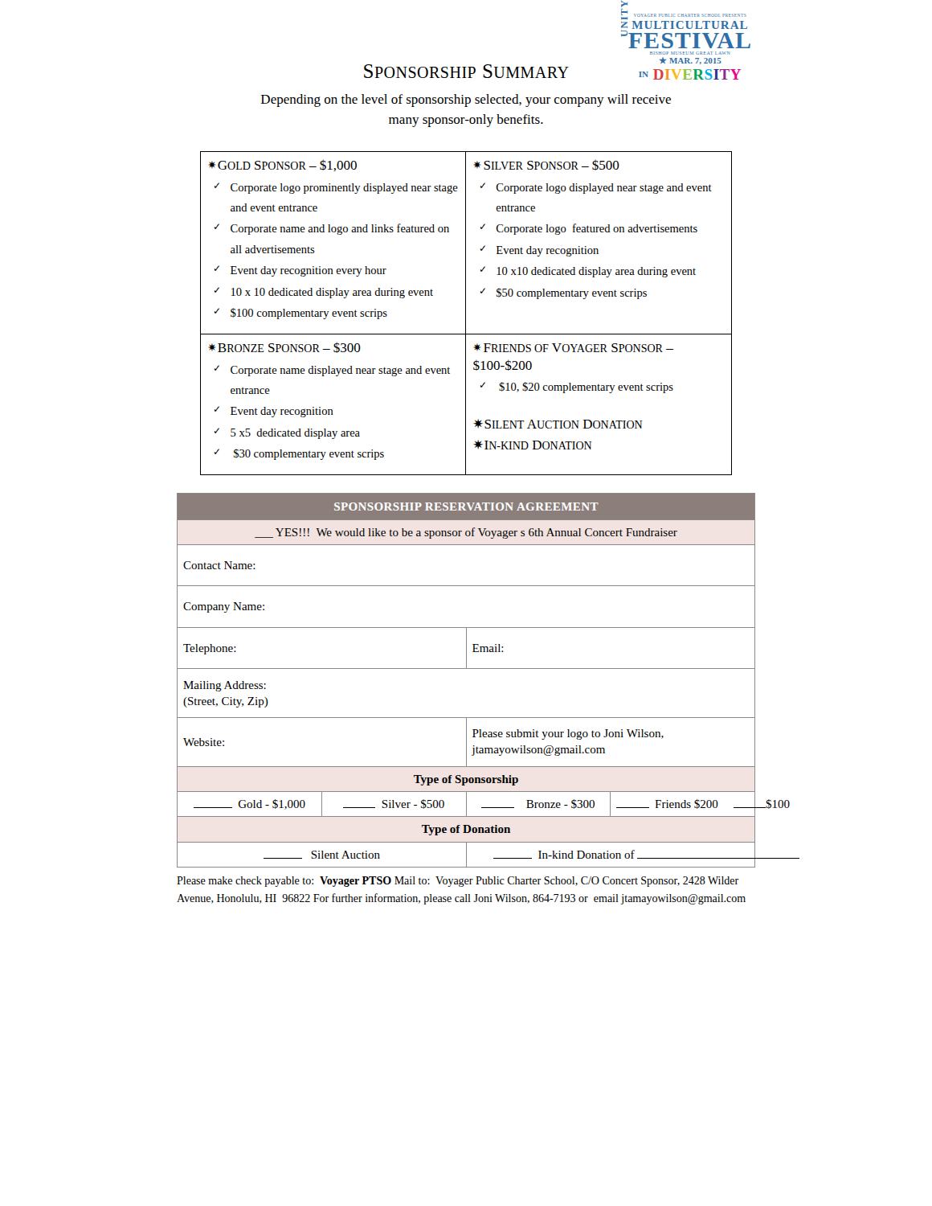UNITY
VOYAGER PUBLIC CHARTER SCHOOL PRESENTS
MULTICULTURAL
FESTIVAL
BISHOP MUSEUM GREAT LAWN
★ MAR. 7, 2015
IN DIVERSITY
SPONSORSHIP SUMMARY
Depending on the level of sponsorship selected, your company will receive many sponsor-only benefits.
| ✷ G OLD S PONSOR – $1,000 Corporate logo prominently displayed near stage and event entrance Corporate name and logo and links featured on all advertisements Event day recognition every hour 10 x 10 dedicated display area during event $100 complementary event scrips | ✷ S ILVER S PONSOR – $500 Corporate logo displayed near stage and event entrance Corporate logo featured on advertisements Event day recognition 10 x10 dedicated display area during event $50 complementary event scrips |
| ✷ B RONZE S PONSOR – $300 Corporate name displayed near stage and event entrance Event day recognition 5 x5 dedicated display area $30 complementary event scrips | ✷ F RIENDS OF V OYAGER S PONSOR – $100-$200 $10, $20 complementary event scrips ✷ S ILENT A UCTION D ONATION ✷ I N-KIND D ONATION |
| SPONSORSHIP RESERVATION AGREEMENT |
| ___ YES!!! We would like to be a sponsor of Voyager s 6th Annual Concert Fundraiser |
| Contact Name: |
| Company Name: |
| Telephone: | Email: |
| Mailing Address: (Street, City, Zip) |
| Website: | Please submit your logo to Joni Wilson, jtamayowilson@gmail.com |
| Type of Sponsorship |
| Gold - $1,000 | Silver - $500 | Bronze - $300 | Friends $200 $100 |
| Type of Donation |
| Silent Auction | In-kind Donation of |
Please make check payable to: Voyager PTSO Mail to: Voyager Public Charter School, C/O Concert Sponsor, 2428 Wilder Avenue, Honolulu, HI 96822 For further information, please call Joni Wilson, 864-7193 or email jtamayowilson@gmail.com